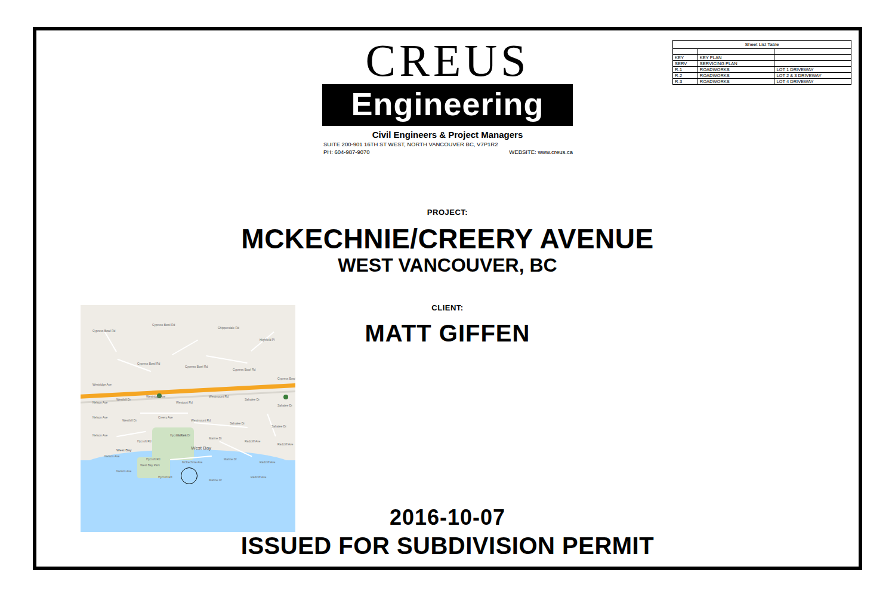CREUS
Engineering
Civil Engineers & Project Managers
SUITE 200-901 16TH ST WEST, NORTH VANCOUVER BC, V7P1R2
PH: 604-987-9070 WEBSITE: www.creus.ca
Sheet List Table
| KEY | KEY PLAN | |
| SERV | SERVICING PLAN | |
| R-1 | ROADWORKS | LOT 1 DRIVEWAY |
| R-2 | ROADWORKS | LOT 2 & 3 DRIVEWAY |
| R-3 | ROADWORKS | LOT 4 DRIVEWAY |
PROJECT:
MCKECHNIE/CREERY AVENUE
WEST VANCOUVER, BC
CLIENT:
MATT GIFFEN
Cypress Bowl Rd Cypress Bowl Rd Chippendale Rd Highfield Pl Cypress Bowl Rd Cypress Bowl Rd Cypress Bowl Rd Cypress Bowl Rd Westridge Ave Nelson Ave Westhill Dr Westridge Ave Westport Rd Westmount Rd Sahalee Dr Sahalee Dr Nelson Ave Westhill Dr Creery Ave Westmount Rd Sahalee Dr Sahalee Dr Nelson Ave Hycroft Rd Hadden Dr Marine Dr Radcliff Ave Radcliff Ave Nelson Ave Hycroft Rd McKechnie Ave Marine Dr Radcliff Ave Nelson Ave Hycroft Rd Marine Dr Radcliff Ave Hycroft Park West Bay Park West Bay West Bay
2016-10-07
ISSUED FOR SUBDIVISION PERMIT